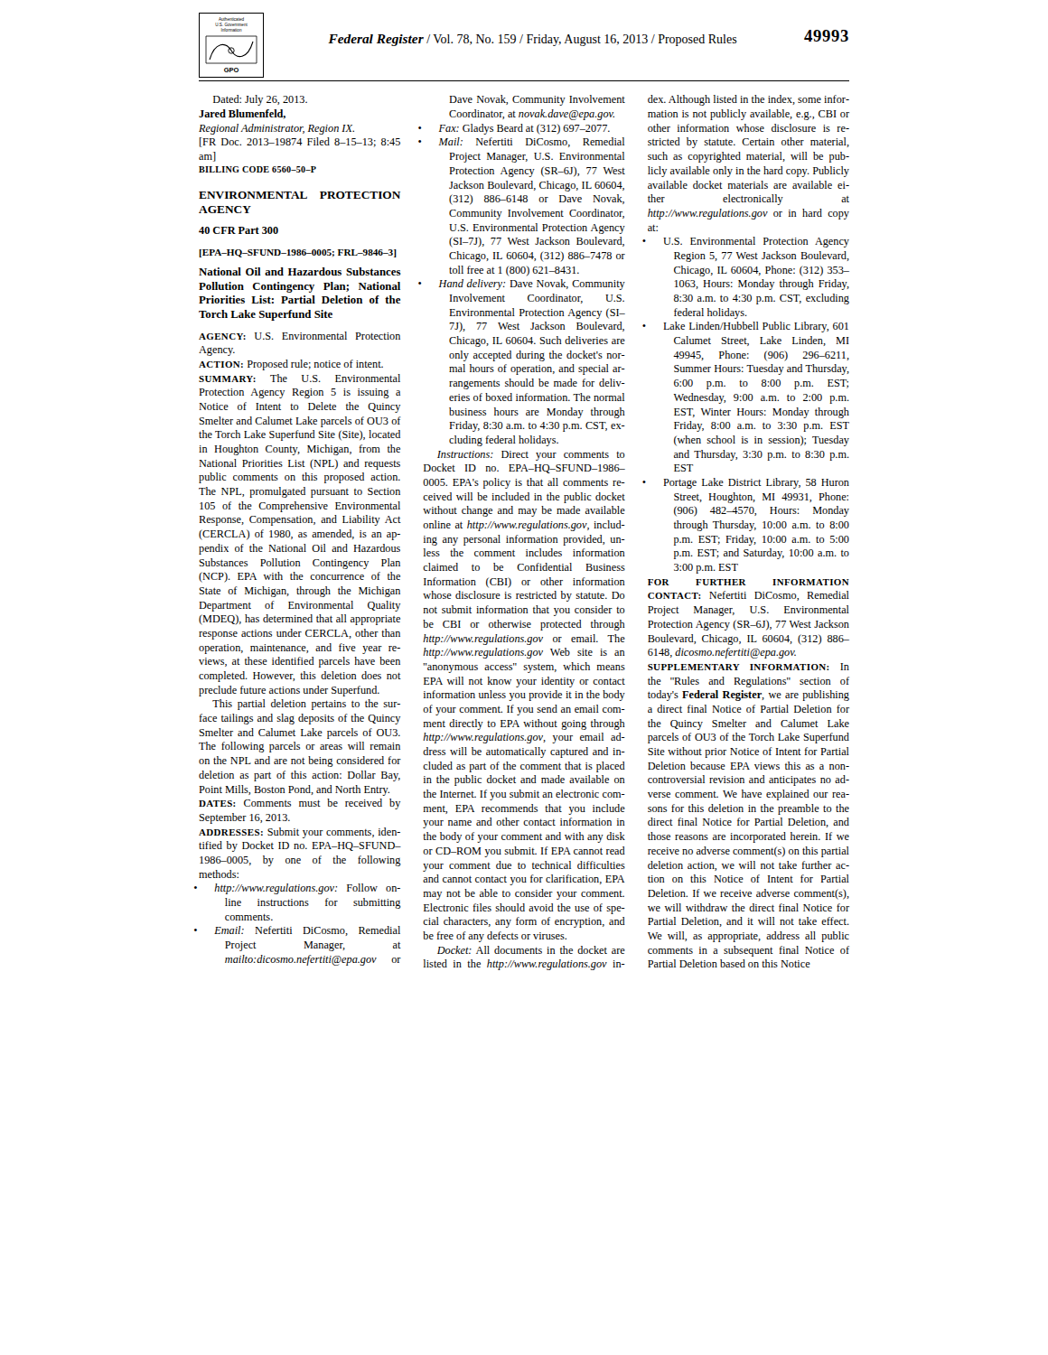Authenticated U.S. Government Information GPO
Federal Register / Vol. 78, No. 159 / Friday, August 16, 2013 / Proposed Rules
49993
Dated: July 26, 2013.
Jared Blumenfeld,
Regional Administrator, Region IX.
[FR Doc. 2013–19874 Filed 8–15–13; 8:45 am]
BILLING CODE 6560–50–P
ENVIRONMENTAL PROTECTION AGENCY
40 CFR Part 300
[EPA–HQ–SFUND–1986–0005; FRL–9846–3]
National Oil and Hazardous Substances Pollution Contingency Plan; National Priorities List: Partial Deletion of the Torch Lake Superfund Site
AGENCY: U.S. Environmental Protection Agency.
ACTION: Proposed rule; notice of intent.
SUMMARY: The U.S. Environmental Protection Agency Region 5 is issuing a Notice of Intent to Delete the Quincy Smelter and Calumet Lake parcels of OU3 of the Torch Lake Superfund Site (Site), located in Houghton County, Michigan, from the National Priorities List (NPL) and requests public comments on this proposed action. The NPL, promulgated pursuant to Section 105 of the Comprehensive Environmental Response, Compensation, and Liability Act (CERCLA) of 1980, as amended, is an appendix of the National Oil and Hazardous Substances Pollution Contingency Plan (NCP). EPA with the concurrence of the State of Michigan, through the Michigan Department of Environmental Quality (MDEQ), has determined that all appropriate response actions under CERCLA, other than operation, maintenance, and five year reviews, at these identified parcels have been completed. However, this deletion does not preclude future actions under Superfund.
This partial deletion pertains to the surface tailings and slag deposits of the Quincy Smelter and Calumet Lake parcels of OU3. The following parcels or areas will remain on the NPL and are not being considered for deletion as part of this action: Dollar Bay, Point Mills, Boston Pond, and North Entry.
DATES: Comments must be received by September 16, 2013.
ADDRESSES: Submit your comments, identified by Docket ID no. EPA–HQ–SFUND–1986–0005, by one of the following methods:
http://www.regulations.gov: Follow online instructions for submitting comments.
Email: Nefertiti DiCosmo, Remedial Project Manager, at mailto:dicosmo.nefertiti@epa.gov or Dave Novak, Community Involvement Coordinator, at novak.dave@epa.gov.
Fax: Gladys Beard at (312) 697–2077.
Mail: Nefertiti DiCosmo, Remedial Project Manager, U.S. Environmental Protection Agency (SR–6J), 77 West Jackson Boulevard, Chicago, IL 60604, (312) 886–6148 or Dave Novak, Community Involvement Coordinator, U.S. Environmental Protection Agency (SI–7J), 77 West Jackson Boulevard, Chicago, IL 60604, (312) 886–7478 or toll free at 1 (800) 621–8431.
Hand delivery: Dave Novak, Community Involvement Coordinator, U.S. Environmental Protection Agency (SI–7J), 77 West Jackson Boulevard, Chicago, IL 60604. Such deliveries are only accepted during the docket's normal hours of operation, and special arrangements should be made for deliveries of boxed information. The normal business hours are Monday through Friday, 8:30 a.m. to 4:30 p.m. CST, excluding federal holidays.
Instructions: Direct your comments to Docket ID no. EPA–HQ–SFUND–1986–0005. EPA's policy is that all comments received will be included in the public docket without change and may be made available online at http://www.regulations.gov, including any personal information provided, unless the comment includes information claimed to be Confidential Business Information (CBI) or other information whose disclosure is restricted by statute. Do not submit information that you consider to be CBI or otherwise protected through http://www.regulations.gov or email. The http://www.regulations.gov Web site is an ''anonymous access'' system, which means EPA will not know your identity or contact information unless you provide it in the body of your comment. If you send an email comment directly to EPA without going through http://www.regulations.gov, your email address will be automatically captured and included as part of the comment that is placed in the public docket and made available on the Internet. If you submit an electronic comment, EPA recommends that you include your name and other contact information in the body of your comment and with any disk or CD–ROM you submit. If EPA cannot read your comment due to technical difficulties and cannot contact you for clarification, EPA may not be able to consider your comment. Electronic files should avoid the use of special characters, any form of encryption, and be free of any defects or viruses.
Docket: All documents in the docket are listed in the http://www.regulations.gov index. Although listed in the index, some information is not publicly available, e.g., CBI or other information whose disclosure is restricted by statute. Certain other material, such as copyrighted material, will be publicly available only in the hard copy. Publicly available docket materials are available either electronically at http://www.regulations.gov or in hard copy at:
U.S. Environmental Protection Agency Region 5, 77 West Jackson Boulevard, Chicago, IL 60604, Phone: (312) 353–1063, Hours: Monday through Friday, 8:30 a.m. to 4:30 p.m. CST, excluding federal holidays.
Lake Linden/Hubbell Public Library, 601 Calumet Street, Lake Linden, MI 49945, Phone: (906) 296–6211, Summer Hours: Tuesday and Thursday, 6:00 p.m. to 8:00 p.m. EST; Wednesday, 9:00 a.m. to 2:00 p.m. EST, Winter Hours: Monday through Friday, 8:00 a.m. to 3:30 p.m. EST (when school is in session); Tuesday and Thursday, 3:30 p.m. to 8:30 p.m. EST
Portage Lake District Library, 58 Huron Street, Houghton, MI 49931, Phone: (906) 482–4570, Hours: Monday through Thursday, 10:00 a.m. to 8:00 p.m. EST; Friday, 10:00 a.m. to 5:00 p.m. EST; and Saturday, 10:00 a.m. to 3:00 p.m. EST
FOR FURTHER INFORMATION CONTACT: Nefertiti DiCosmo, Remedial Project Manager, U.S. Environmental Protection Agency (SR–6J), 77 West Jackson Boulevard, Chicago, IL 60604, (312) 886–6148, dicosmo.nefertiti@epa.gov.
SUPPLEMENTARY INFORMATION: In the ''Rules and Regulations'' section of today's Federal Register, we are publishing a direct final Notice of Partial Deletion for the Quincy Smelter and Calumet Lake parcels of OU3 of the Torch Lake Superfund Site without prior Notice of Intent for Partial Deletion because EPA views this as a noncontroversial revision and anticipates no adverse comment. We have explained our reasons for this deletion in the preamble to the direct final Notice for Partial Deletion, and those reasons are incorporated herein. If we receive no adverse comment(s) on this partial deletion action, we will not take further action on this Notice of Intent for Partial Deletion. If we receive adverse comment(s), we will withdraw the direct final Notice for Partial Deletion, and it will not take effect. We will, as appropriate, address all public comments in a subsequent final Notice of Partial Deletion based on this Notice